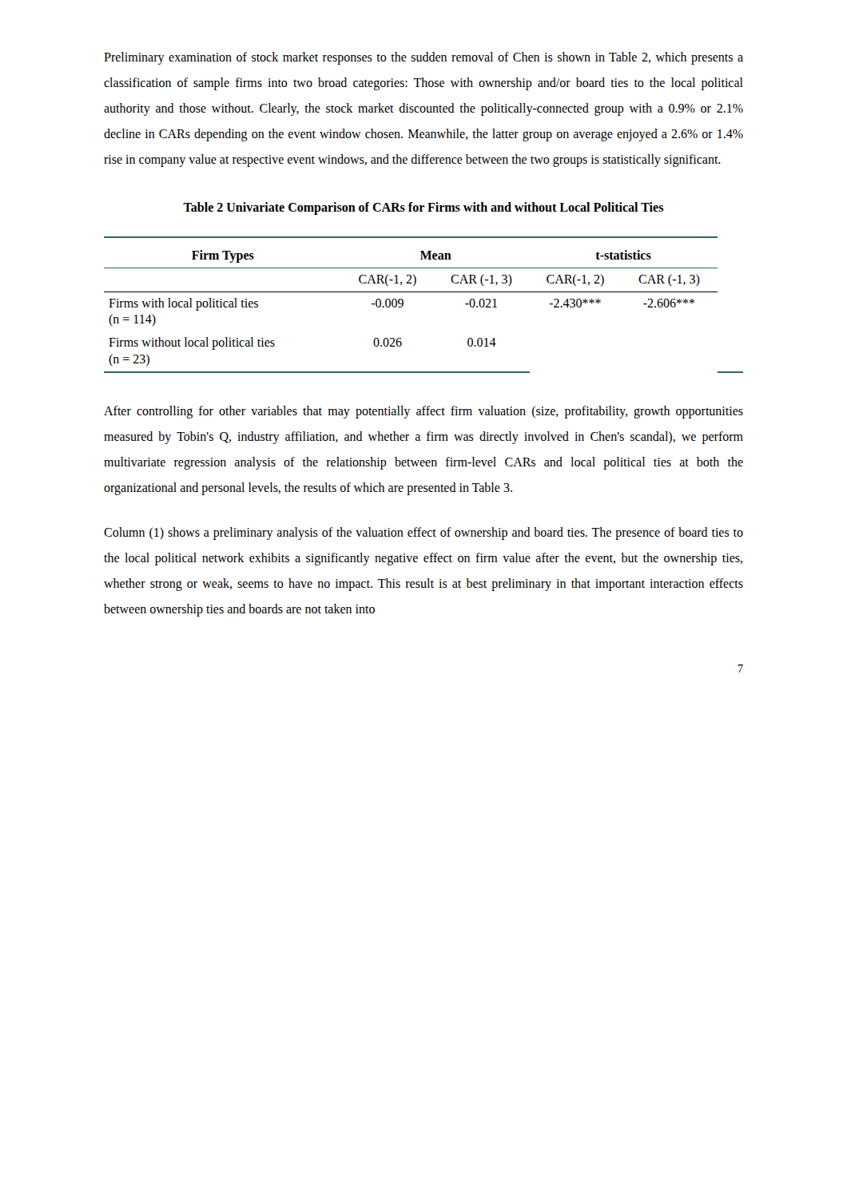Preliminary examination of stock market responses to the sudden removal of Chen is shown in Table 2, which presents a classification of sample firms into two broad categories: Those with ownership and/or board ties to the local political authority and those without. Clearly, the stock market discounted the politically-connected group with a 0.9% or 2.1% decline in CARs depending on the event window chosen. Meanwhile, the latter group on average enjoyed a 2.6% or 1.4% rise in company value at respective event windows, and the difference between the two groups is statistically significant.
Table 2 Univariate Comparison of CARs for Firms with and without Local Political Ties
| Firm Types | Mean | t-statistics |
| --- | --- | --- |
| | CAR(-1, 2) | CAR (-1, 3) | CAR(-1, 2) | CAR (-1, 3) |
| Firms with local political ties (n = 114) | -0.009 | -0.021 | -2.430*** | -2.606*** |
| Firms without local political ties (n = 23) | 0.026 | 0.014 | | |
After controlling for other variables that may potentially affect firm valuation (size, profitability, growth opportunities measured by Tobin's Q, industry affiliation, and whether a firm was directly involved in Chen's scandal), we perform multivariate regression analysis of the relationship between firm-level CARs and local political ties at both the organizational and personal levels, the results of which are presented in Table 3.
Column (1) shows a preliminary analysis of the valuation effect of ownership and board ties. The presence of board ties to the local political network exhibits a significantly negative effect on firm value after the event, but the ownership ties, whether strong or weak, seems to have no impact. This result is at best preliminary in that important interaction effects between ownership ties and boards are not taken into
7